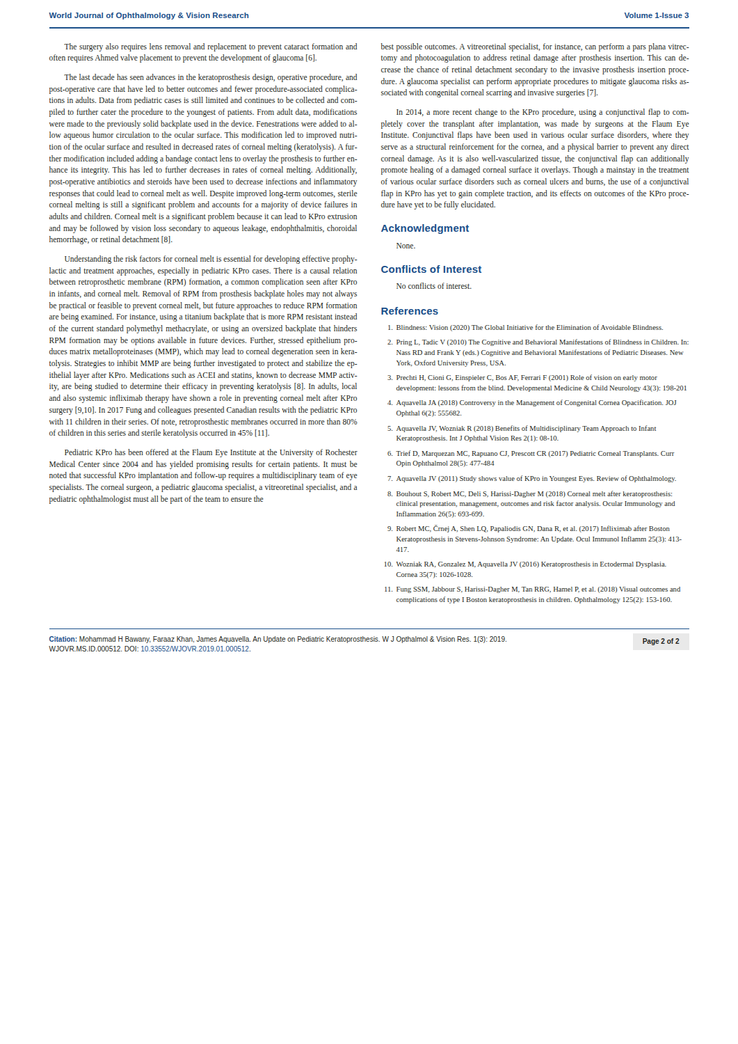World Journal of Ophthalmology & Vision Research
Volume 1-Issue 3
The surgery also requires lens removal and replacement to prevent cataract formation and often requires Ahmed valve placement to prevent the development of glaucoma [6].
The last decade has seen advances in the keratoprosthesis design, operative procedure, and post-operative care that have led to better outcomes and fewer procedure-associated complications in adults. Data from pediatric cases is still limited and continues to be collected and compiled to further cater the procedure to the youngest of patients. From adult data, modifications were made to the previously solid backplate used in the device. Fenestrations were added to allow aqueous humor circulation to the ocular surface. This modification led to improved nutrition of the ocular surface and resulted in decreased rates of corneal melting (keratolysis). A further modification included adding a bandage contact lens to overlay the prosthesis to further enhance its integrity. This has led to further decreases in rates of corneal melting. Additionally, post-operative antibiotics and steroids have been used to decrease infections and inflammatory responses that could lead to corneal melt as well. Despite improved long-term outcomes, sterile corneal melting is still a significant problem and accounts for a majority of device failures in adults and children. Corneal melt is a significant problem because it can lead to KPro extrusion and may be followed by vision loss secondary to aqueous leakage, endophthalmitis, choroidal hemorrhage, or retinal detachment [8].
Understanding the risk factors for corneal melt is essential for developing effective prophylactic and treatment approaches, especially in pediatric KPro cases. There is a causal relation between retroprosthetic membrane (RPM) formation, a common complication seen after KPro in infants, and corneal melt. Removal of RPM from prosthesis backplate holes may not always be practical or feasible to prevent corneal melt, but future approaches to reduce RPM formation are being examined. For instance, using a titanium backplate that is more RPM resistant instead of the current standard polymethyl methacrylate, or using an oversized backplate that hinders RPM formation may be options available in future devices. Further, stressed epithelium produces matrix metalloproteinases (MMP), which may lead to corneal degeneration seen in keratolysis. Strategies to inhibit MMP are being further investigated to protect and stabilize the epithelial layer after KPro. Medications such as ACEI and statins, known to decrease MMP activity, are being studied to determine their efficacy in preventing keratolysis [8]. In adults, local and also systemic infliximab therapy have shown a role in preventing corneal melt after KPro surgery [9,10]. In 2017 Fung and colleagues presented Canadian results with the pediatric KPro with 11 children in their series. Of note, retroprosthestic membranes occurred in more than 80% of children in this series and sterile keratolysis occurred in 45% [11].
Pediatric KPro has been offered at the Flaum Eye Institute at the University of Rochester Medical Center since 2004 and has yielded promising results for certain patients. It must be noted that successful KPro implantation and follow-up requires a multidisciplinary team of eye specialists. The corneal surgeon, a pediatric glaucoma specialist, a vitreoretinal specialist, and a pediatric ophthalmologist must all be part of the team to ensure the
best possible outcomes. A vitreoretinal specialist, for instance, can perform a pars plana vitrectomy and photocoagulation to address retinal damage after prosthesis insertion. This can decrease the chance of retinal detachment secondary to the invasive prosthesis insertion procedure. A glaucoma specialist can perform appropriate procedures to mitigate glaucoma risks associated with congenital corneal scarring and invasive surgeries [7].
In 2014, a more recent change to the KPro procedure, using a conjunctival flap to completely cover the transplant after implantation, was made by surgeons at the Flaum Eye Institute. Conjunctival flaps have been used in various ocular surface disorders, where they serve as a structural reinforcement for the cornea, and a physical barrier to prevent any direct corneal damage. As it is also well-vascularized tissue, the conjunctival flap can additionally promote healing of a damaged corneal surface it overlays. Though a mainstay in the treatment of various ocular surface disorders such as corneal ulcers and burns, the use of a conjunctival flap in KPro has yet to gain complete traction, and its effects on outcomes of the KPro procedure have yet to be fully elucidated.
Acknowledgment
None.
Conflicts of Interest
No conflicts of interest.
References
Blindness: Vision (2020) The Global Initiative for the Elimination of Avoidable Blindness.
Pring L, Tadic V (2010) The Cognitive and Behavioral Manifestations of Blindness in Children. In: Nass RD and Frank Y (eds.) Cognitive and Behavioral Manifestations of Pediatric Diseases. New York, Oxford University Press, USA.
Prechti H, Cioni G, Einspieler C, Bos AF, Ferrari F (2001) Role of vision on early motor development: lessons from the blind. Developmental Medicine & Child Neurology 43(3): 198-201
Aquavella JA (2018) Controversy in the Management of Congenital Cornea Opacification. JOJ Ophthal 6(2): 555682.
Aquavella JV, Wozniak R (2018) Benefits of Multidisciplinary Team Approach to Infant Keratoprosthesis. Int J Ophthal Vision Res 2(1): 08-10.
Trief D, Marquezan MC, Rapuano CJ, Prescott CR (2017) Pediatric Corneal Transplants. Curr Opin Ophthalmol 28(5): 477-484
Aquavella JV (2011) Study shows value of KPro in Youngest Eyes. Review of Ophthalmology.
Bouhout S, Robert MC, Deli S, Harissi-Dagher M (2018) Corneal melt after keratoprosthesis: clinical presentation, management, outcomes and risk factor analysis. Ocular Immunology and Inflammation 26(5): 693-699.
Robert MC, Črnej A, Shen LQ, Papaliodis GN, Dana R, et al. (2017) Infliximab after Boston Keratoprosthesis in Stevens-Johnson Syndrome: An Update. Ocul Immunol Inflamm 25(3): 413-417.
Wozniak RA, Gonzalez M, Aquavella JV (2016) Keratoprosthesis in Ectodermal Dysplasia. Cornea 35(7): 1026-1028.
Fung SSM, Jabbour S, Harissi-Dagher M, Tan RRG, Hamel P, et al. (2018) Visual outcomes and complications of type I Boston keratoprosthesis in children. Ophthalmology 125(2): 153-160.
Citation: Mohammad H Bawany, Faraaz Khan, James Aquavella. An Update on Pediatric Keratoprosthesis. W J Opthalmol & Vision Res. 1(3): 2019. WJOVR.MS.ID.000512. DOI: 10.33552/WJOVR.2019.01.000512.
Page 2 of 2